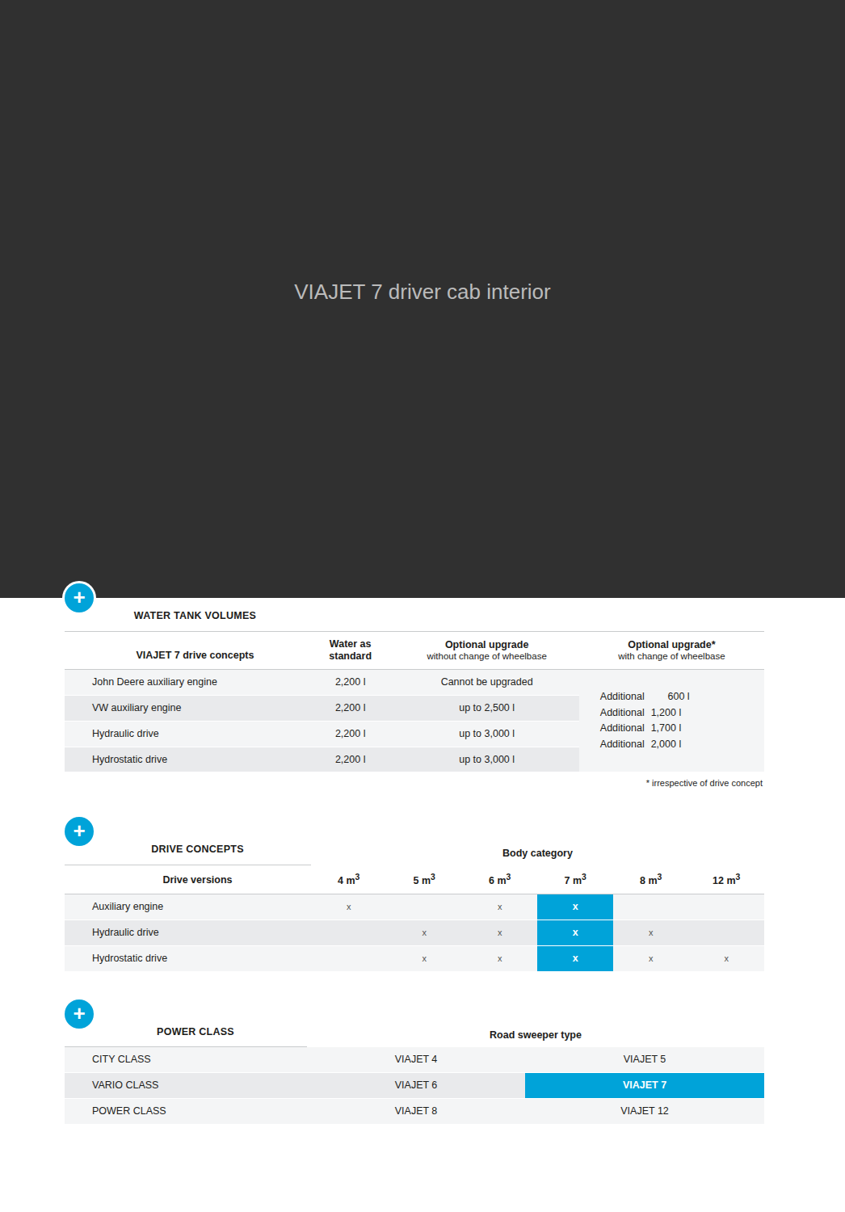+
| WATER TANK VOLUMES | | | |
| --- | --- | --- | --- |
| VIAJET 7 drive concepts | Water as standard | Optional upgrade without change of wheelbase | Optional upgrade* with change of wheelbase |
| John Deere auxiliary engine | 2,200 l | Cannot be upgraded | Additional 600 l Additional 1,200 l Additional 1,700 l Additional 2,000 l |
| VW auxiliary engine | 2,200 l | up to 2,500 l |
| Hydraulic drive | 2,200 l | up to 3,000 l |
| Hydrostatic drive | 2,200 l | up to 3,000 l |
* irrespective of drive concept
+
| DRIVE CONCEPTS | Body category |
| --- | --- |
| Drive versions | 4 m 3 | 5 m 3 | 6 m 3 | 7 m 3 | 8 m 3 | 12 m 3 |
| Auxiliary engine | x | | x | x | | |
| Hydraulic drive | | x | x | x | x | |
| Hydrostatic drive | | x | x | x | x | x |
+
| POWER CLASS | Road sweeper type |
| --- | --- |
| CITY CLASS | VIAJET 4 | VIAJET 5 |
| VARIO CLASS | VIAJET 6 | VIAJET 7 |
| POWER CLASS | VIAJET 8 | VIAJET 12 |